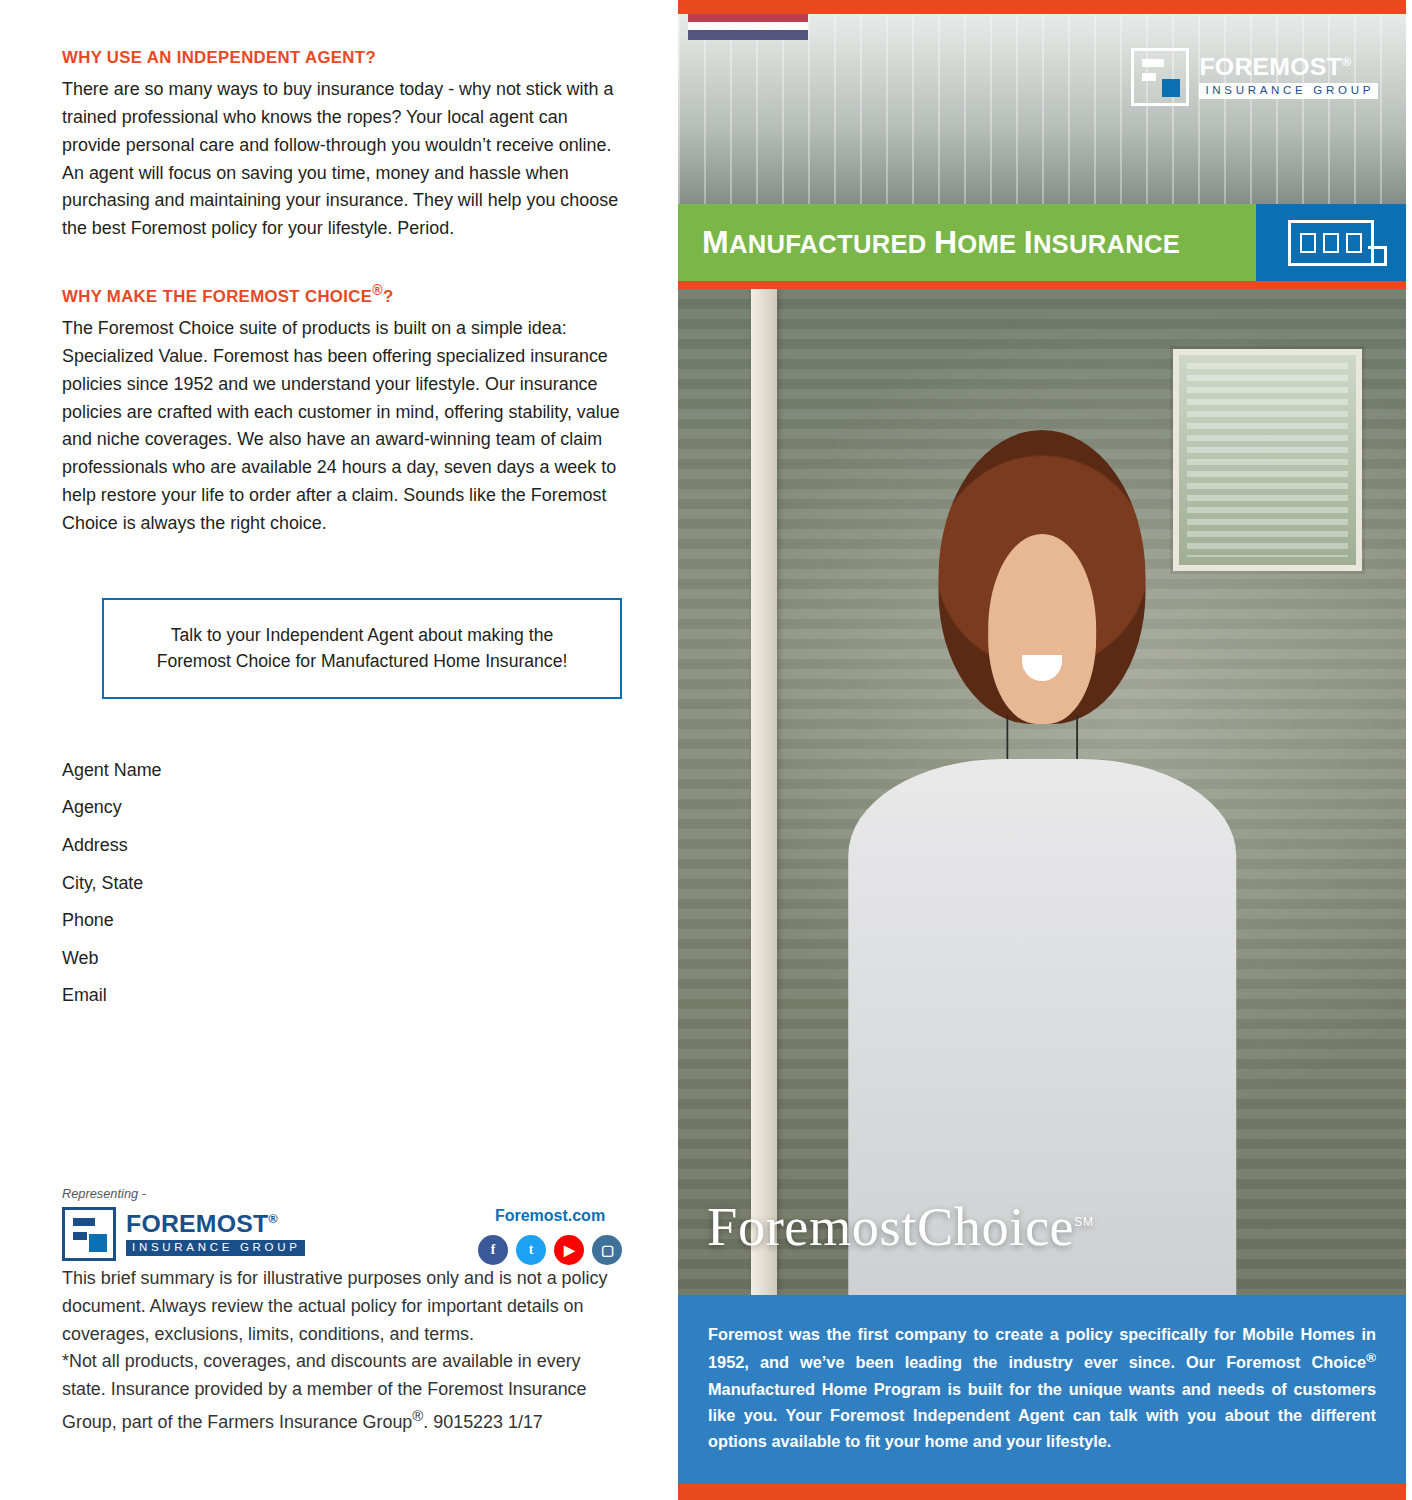Why use an independent agent?
There are so many ways to buy insurance today - why not stick with a trained professional who knows the ropes? Your local agent can provide personal care and follow-through you wouldn’t receive online. An agent will focus on saving you time, money and hassle when purchasing and maintaining your insurance. They will help you choose the best Foremost policy for your lifestyle. Period.
Why make the Foremost Choice®?
The Foremost Choice suite of products is built on a simple idea: Specialized Value. Foremost has been offering specialized insurance policies since 1952 and we understand your lifestyle. Our insurance policies are crafted with each customer in mind, offering stability, value and niche coverages. We also have an award-winning team of claim professionals who are available 24 hours a day, seven days a week to help restore your life to order after a claim. Sounds like the Foremost Choice is always the right choice.
Talk to your Independent Agent about making the Foremost Choice for Manufactured Home Insurance!
Agent Name
Agency
Address
City, State
Phone
Web
Email
Representing -
FOREMOST® INSURANCE GROUP
Foremost.com
f t ▶ ▢
This brief summary is for illustrative purposes only and is not a policy document. Always review the actual policy for important details on coverages, exclusions, limits, conditions, and terms.
*Not all products, coverages, and discounts are available in every state. Insurance provided by a member of the Foremost Insurance Group, part of the Farmers Insurance Group®. 9015223 1/17
FOREMOST® INSURANCE GROUP
MANUFACTURED HOME INSURANCE
ForemostChoiceSM
Foremost was the first company to create a policy specifically for Mobile Homes in 1952, and we’ve been leading the industry ever since. Our Foremost Choice® Manufactured Home Program is built for the unique wants and needs of customers like you. Your Foremost Independent Agent can talk with you about the different options available to fit your home and your lifestyle.